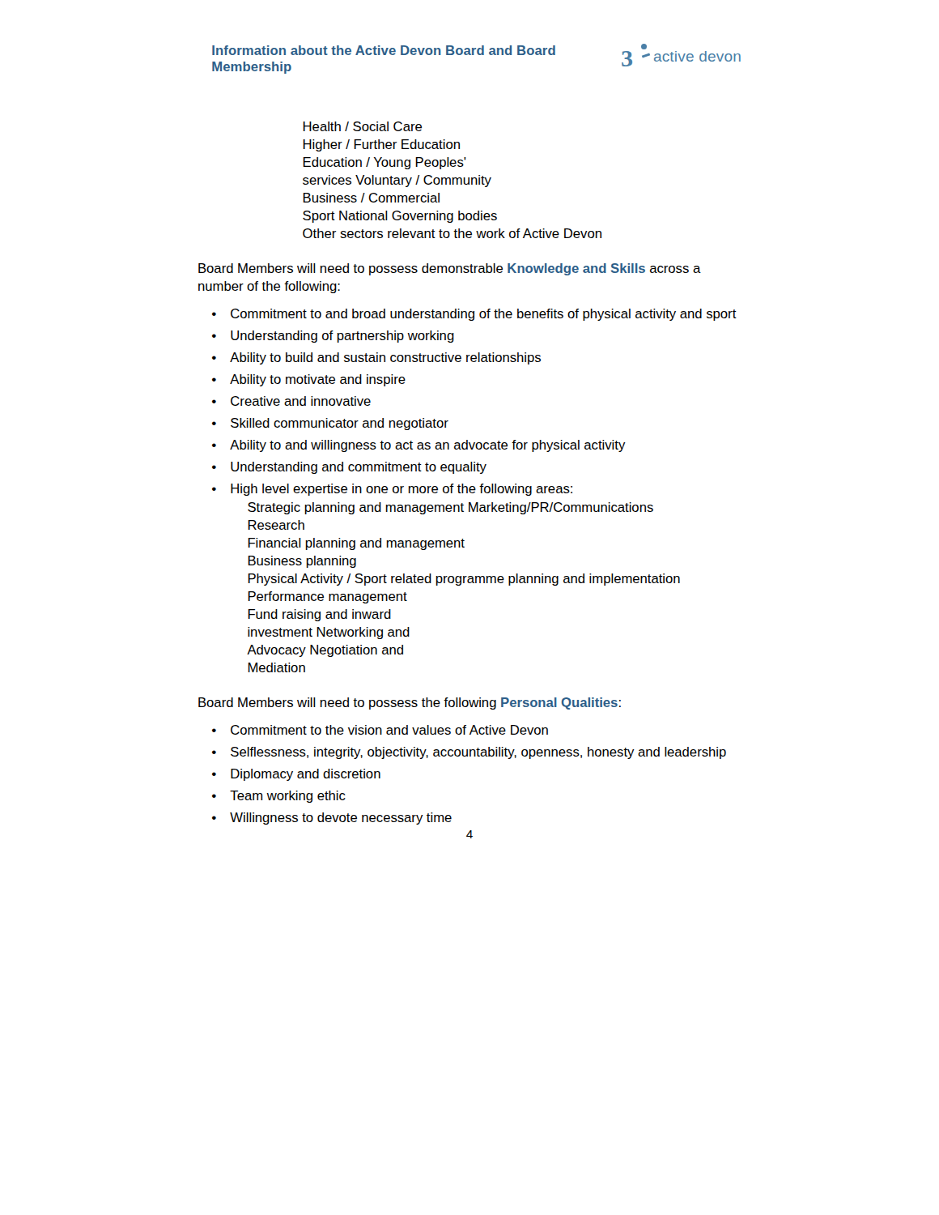Information about the Active Devon Board and Board Membership
3
active devon
Health / Social Care
Higher / Further Education
Education / Young Peoples'
services Voluntary / Community
Business / Commercial
Sport National Governing bodies
Other sectors relevant to the work of Active Devon
Board Members will need to possess demonstrable Knowledge and Skills across a number of the following:
Commitment to and broad understanding of the benefits of physical activity and sport
Understanding of partnership working
Ability to build and sustain constructive relationships
Ability to motivate and inspire
Creative and innovative
Skilled communicator and negotiator
Ability to and willingness to act as an advocate for physical activity
Understanding and commitment to equality
High level expertise in one or more of the following areas:
Strategic planning and management Marketing/PR/Communications
Research
Financial planning and management
Business planning
Physical Activity / Sport related programme planning and implementation
Performance management
Fund raising and inward
investment Networking and
Advocacy Negotiation and
Mediation
Board Members will need to possess the following Personal Qualities:
Commitment to the vision and values of Active Devon
Selflessness, integrity, objectivity, accountability, openness, honesty and leadership
Diplomacy and discretion
Team working ethic
Willingness to devote necessary time
4